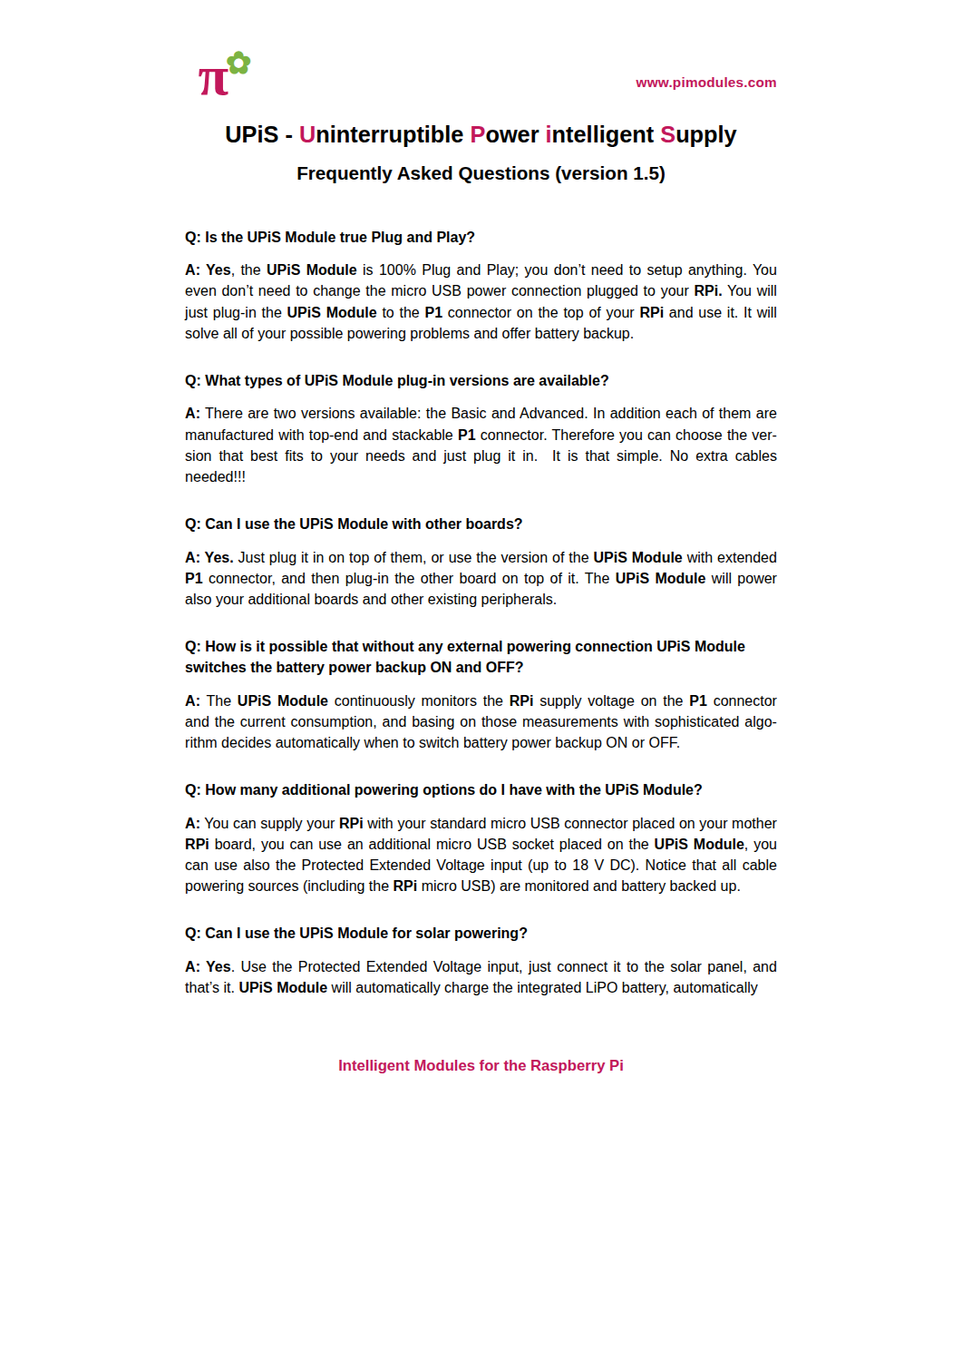π✿
www.pimodules.com
UPiS - Uninterruptible Power intelligent Supply
Frequently Asked Questions (version 1.5)
Q: Is the UPiS Module true Plug and Play?
A: Yes, the UPiS Module is 100% Plug and Play; you don’t need to setup anything. You even don’t need to change the micro USB power connection plugged to your RPi. You will just plug-in the UPiS Module to the P1 connector on the top of your RPi and use it. It will solve all of your possible powering problems and offer battery backup.
Q: What types of UPiS Module plug-in versions are available?
A: There are two versions available: the Basic and Advanced. In addition each of them are manufactured with top-end and stackable P1 connector. Therefore you can choose the version that best fits to your needs and just plug it in. It is that simple. No extra cables needed!!!
Q: Can I use the UPiS Module with other boards?
A: Yes. Just plug it in on top of them, or use the version of the UPiS Module with extended P1 connector, and then plug-in the other board on top of it. The UPiS Module will power also your additional boards and other existing peripherals.
Q: How is it possible that without any external powering connection UPiS Module switches the battery power backup ON and OFF?
A: The UPiS Module continuously monitors the RPi supply voltage on the P1 connector and the current consumption, and basing on those measurements with sophisticated algorithm decides automatically when to switch battery power backup ON or OFF.
Q: How many additional powering options do I have with the UPiS Module?
A: You can supply your RPi with your standard micro USB connector placed on your mother RPi board, you can use an additional micro USB socket placed on the UPiS Module, you can use also the Protected Extended Voltage input (up to 18 V DC). Notice that all cable powering sources (including the RPi micro USB) are monitored and battery backed up.
Q: Can I use the UPiS Module for solar powering?
A: Yes. Use the Protected Extended Voltage input, just connect it to the solar panel, and that’s it. UPiS Module will automatically charge the integrated LiPO battery, automatically
Intelligent Modules for the Raspberry Pi